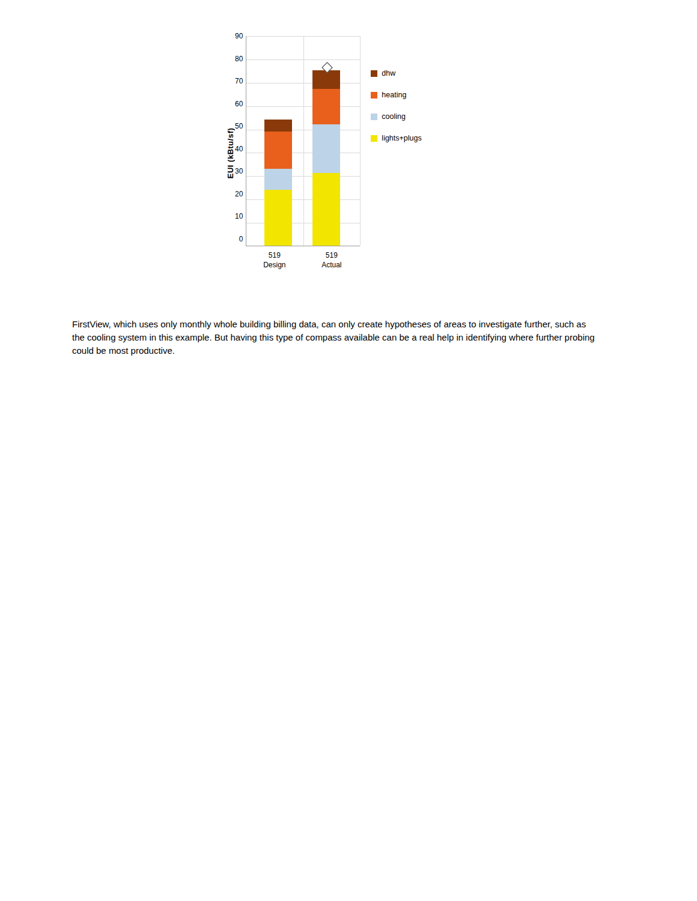EUI (kBtu/sf)
90 80 70 60 50 40 30 20 10 0
519
Design
519
Actual
dhw
heating
cooling
lights+plugs
FirstView, which uses only monthly whole building billing data, can only create hypotheses of areas to investigate further, such as the cooling system in this example. But having this type of compass available can be a real help in identifying where further probing could be most productive.